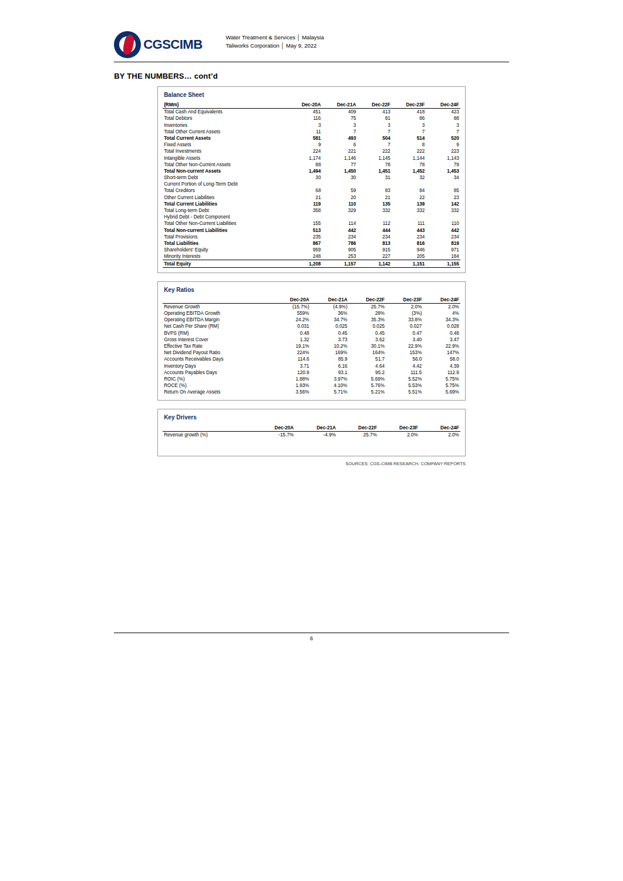CGS CIMB
Water Treatment & Services │ Malaysia
Taliworks Corporation │ May 9, 2022
BY THE NUMBERS… cont’d
Balance Sheet
| (RMm) | Dec-20A | Dec-21A | Dec-22F | Dec-23F | Dec-24F |
| --- | --- | --- | --- | --- | --- |
| Total Cash And Equivalents | 451 | 409 | 413 | 418 | 423 |
| Total Debtors | 116 | 75 | 81 | 86 | 88 |
| Inventories | 3 | 3 | 3 | 3 | 3 |
| Total Other Current Assets | 11 | 7 | 7 | 7 | 7 |
| Total Current Assets | 581 | 493 | 504 | 514 | 520 |
| Fixed Assets | 9 | 6 | 7 | 8 | 9 |
| Total Investments | 224 | 221 | 222 | 222 | 223 |
| Intangible Assets | 1,174 | 1,146 | 1,145 | 1,144 | 1,143 |
| Total Other Non-Current Assets | 88 | 77 | 78 | 78 | 79 |
| Total Non-current Assets | 1,494 | 1,450 | 1,451 | 1,452 | 1,453 |
| Short-term Debt | 30 | 30 | 31 | 32 | 34 |
| Current Portion of Long-Term Debt | | | | | |
| Total Creditors | 68 | 59 | 83 | 84 | 85 |
| Other Current Liabilities | 21 | 20 | 21 | 22 | 23 |
| Total Current Liabilities | 119 | 110 | 135 | 139 | 142 |
| Total Long-term Debt | 358 | 329 | 332 | 332 | 332 |
| Hybrid Debt - Debt Component | | | | | |
| Total Other Non-Current Liabilities | 155 | 114 | 112 | 111 | 110 |
| Total Non-current Liabilities | 513 | 442 | 444 | 443 | 442 |
| Total Provisions | 235 | 234 | 234 | 234 | 234 |
| Total Liabilities | 867 | 786 | 813 | 816 | 819 |
| Shareholders' Equity | 959 | 905 | 915 | 946 | 971 |
| Minority Interests | 248 | 253 | 227 | 205 | 184 |
| Total Equity | 1,208 | 1,157 | 1,142 | 1,151 | 1,155 |
Key Ratios
| | Dec-20A | Dec-21A | Dec-22F | Dec-23F | Dec-24F |
| --- | --- | --- | --- | --- | --- |
| Revenue Growth | (15.7%) | (4.9%) | 25.7% | 2.0% | 2.0% |
| Operating EBITDA Growth | 559% | 36% | 28% | (3%) | 4% |
| Operating EBITDA Margin | 24.2% | 34.7% | 35.3% | 33.8% | 34.3% |
| Net Cash Per Share (RM) | 0.031 | 0.025 | 0.025 | 0.027 | 0.028 |
| BVPS (RM) | 0.48 | 0.45 | 0.45 | 0.47 | 0.48 |
| Gross Interest Cover | 1.32 | 3.73 | 3.62 | 3.40 | 3.47 |
| Effective Tax Rate | 19.1% | 10.2% | 30.1% | 22.9% | 22.9% |
| Net Dividend Payout Ratio | 224% | 169% | 164% | 153% | 147% |
| Accounts Receivables Days | 114.6 | 85.9 | 51.7 | 56.0 | 58.0 |
| Inventory Days | 3.71 | 6.16 | 4.64 | 4.42 | 4.39 |
| Accounts Payables Days | 120.9 | 93.1 | 95.2 | 111.5 | 112.9 |
| ROIC (%) | 1.88% | 3.97% | 5.69% | 5.52% | 5.75% |
| ROCE (%) | 1.93% | 4.10% | 5.76% | 5.53% | 5.75% |
| Return On Average Assets | 3.56% | 5.71% | 5.21% | 5.51% | 5.69% |
Key Drivers
| | Dec-20A | Dec-21A | Dec-22F | Dec-23F | Dec-24F |
| --- | --- | --- | --- | --- | --- |
| Revenue growth (%) | -15.7% | -4.9% | 25.7% | 2.0% | 2.0% |
SOURCES: CGS-CIMB RESEARCH, COMPANY REPORTS
6